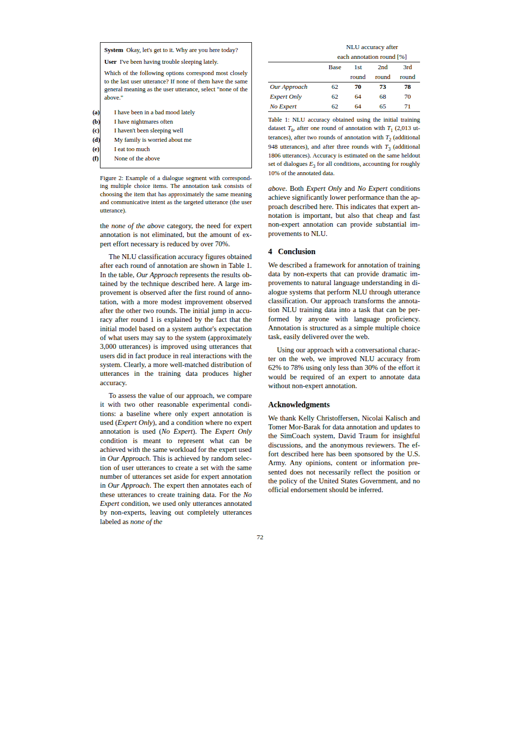System Okay, let's get to it. Why are you here today?
User I've been having trouble sleeping lately.
Which of the following options correspond most closely to the last user utterance? If none of them have the same general meaning as the user utterance, select "none of the above."
(a) I have been in a bad mood lately
(b) I have nightmares often
(c) I haven't been sleeping well
(d) My family is worried about me
(e) I eat too much
(f) None of the above
Figure 2: Example of a dialogue segment with corresponding multiple choice items. The annotation task consists of choosing the item that has approximately the same meaning and communicative intent as the targeted utterance (the user utterance).
the none of the above category, the need for expert annotation is not eliminated, but the amount of expert effort necessary is reduced by over 70%.
The NLU classification accuracy figures obtained after each round of annotation are shown in Table 1. In the table, Our Approach represents the results obtained by the technique described here. A large improvement is observed after the first round of annotation, with a more modest improvement observed after the other two rounds. The initial jump in accuracy after round 1 is explained by the fact that the initial model based on a system author's expectation of what users may say to the system (approximately 3,000 utterances) is improved using utterances that users did in fact produce in real interactions with the system. Clearly, a more well-matched distribution of utterances in the training data produces higher accuracy.
To assess the value of our approach, we compare it with two other reasonable experimental conditions: a baseline where only expert annotation is used (Expert Only), and a condition where no expert annotation is used (No Expert). The Expert Only condition is meant to represent what can be achieved with the same workload for the expert used in Our Approach. This is achieved by random selection of user utterances to create a set with the same number of utterances set aside for expert annotation in Our Approach. The expert then annotates each of these utterances to create training data. For the No Expert condition, we used only utterances annotated by non-experts, leaving out completely utterances labeled as none of the
| | NLU accuracy after |
| | each annotation round [%] |
| | Base | 1st | 2nd | 3rd |
| | | round | round | round |
| Our Approach | 62 | 70 | 73 | 78 |
| Expert Only | 62 | 64 | 68 | 70 |
| No Expert | 62 | 64 | 65 | 71 |
Table 1: NLU accuracy obtained using the initial training dataset T0, after one round of annotation with T1 (2,013 utterances), after two rounds of annotation with T2 (additional 948 utterances), and after three rounds with T3 (additional 1806 utterances). Accuracy is estimated on the same heldout set of dialogues E3 for all conditions, accounting for roughly 10% of the annotated data.
above. Both Expert Only and No Expert conditions achieve significantly lower performance than the approach described here. This indicates that expert annotation is important, but also that cheap and fast non-expert annotation can provide substantial improvements to NLU.
4 Conclusion
We described a framework for annotation of training data by non-experts that can provide dramatic improvements to natural language understanding in dialogue systems that perform NLU through utterance classification. Our approach transforms the annotation NLU training data into a task that can be performed by anyone with language proficiency. Annotation is structured as a simple multiple choice task, easily delivered over the web.
Using our approach with a conversational character on the web, we improved NLU accuracy from 62% to 78% using only less than 30% of the effort it would be required of an expert to annotate data without non-expert annotation.
Acknowledgments
We thank Kelly Christoffersen, Nicolai Kalisch and Tomer Mor-Barak for data annotation and updates to the SimCoach system, David Traum for insightful discussions, and the anonymous reviewers. The effort described here has been sponsored by the U.S. Army. Any opinions, content or information presented does not necessarily reflect the position or the policy of the United States Government, and no official endorsement should be inferred.
72